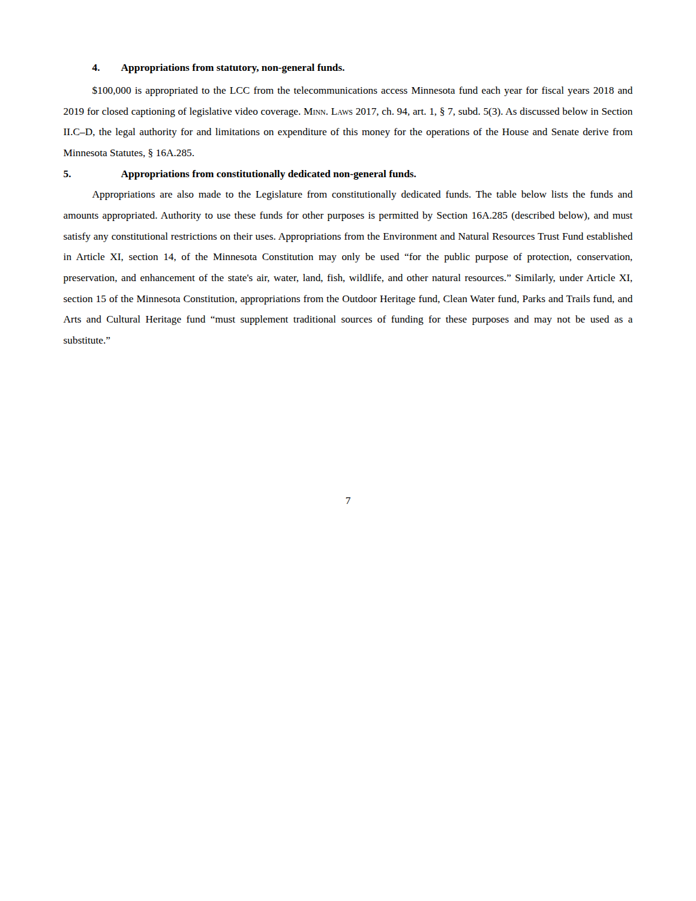4. Appropriations from statutory, non-general funds.
$100,000 is appropriated to the LCC from the telecommunications access Minnesota fund each year for fiscal years 2018 and 2019 for closed captioning of legislative video coverage. Minn. Laws 2017, ch. 94, art. 1, § 7, subd. 5(3). As discussed below in Section II.C–D, the legal authority for and limitations on expenditure of this money for the operations of the House and Senate derive from Minnesota Statutes, § 16A.285.
5. Appropriations from constitutionally dedicated non-general funds.
Appropriations are also made to the Legislature from constitutionally dedicated funds. The table below lists the funds and amounts appropriated. Authority to use these funds for other purposes is permitted by Section 16A.285 (described below), and must satisfy any constitutional restrictions on their uses. Appropriations from the Environment and Natural Resources Trust Fund established in Article XI, section 14, of the Minnesota Constitution may only be used “for the public purpose of protection, conservation, preservation, and enhancement of the state's air, water, land, fish, wildlife, and other natural resources.” Similarly, under Article XI, section 15 of the Minnesota Constitution, appropriations from the Outdoor Heritage fund, Clean Water fund, Parks and Trails fund, and Arts and Cultural Heritage fund “must supplement traditional sources of funding for these purposes and may not be used as a substitute.”
7